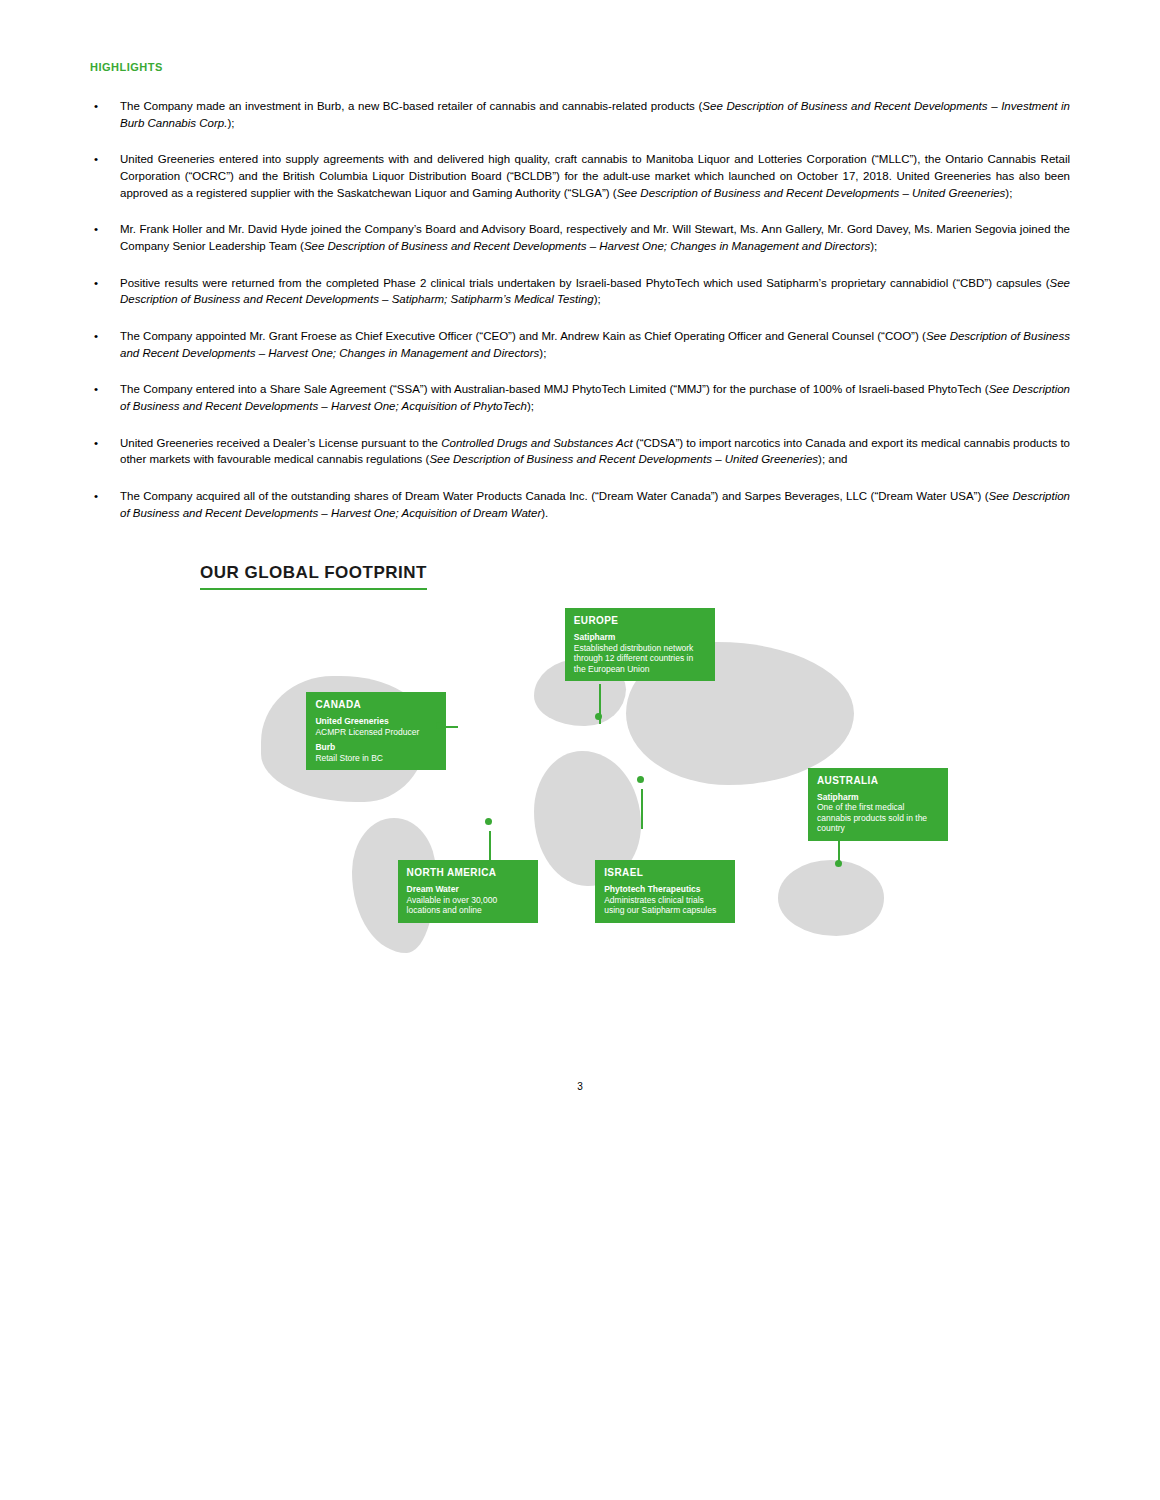HIGHLIGHTS
The Company made an investment in Burb, a new BC-based retailer of cannabis and cannabis-related products (See Description of Business and Recent Developments – Investment in Burb Cannabis Corp.);
United Greeneries entered into supply agreements with and delivered high quality, craft cannabis to Manitoba Liquor and Lotteries Corporation (“MLLC”), the Ontario Cannabis Retail Corporation (“OCRC”) and the British Columbia Liquor Distribution Board (“BCLDB”) for the adult-use market which launched on October 17, 2018. United Greeneries has also been approved as a registered supplier with the Saskatchewan Liquor and Gaming Authority (“SLGA”) (See Description of Business and Recent Developments – United Greeneries);
Mr. Frank Holler and Mr. David Hyde joined the Company’s Board and Advisory Board, respectively and Mr. Will Stewart, Ms. Ann Gallery, Mr. Gord Davey, Ms. Marien Segovia joined the Company Senior Leadership Team (See Description of Business and Recent Developments – Harvest One; Changes in Management and Directors);
Positive results were returned from the completed Phase 2 clinical trials undertaken by Israeli-based PhytoTech which used Satipharm’s proprietary cannabidiol (“CBD”) capsules (See Description of Business and Recent Developments – Satipharm; Satipharm’s Medical Testing);
The Company appointed Mr. Grant Froese as Chief Executive Officer (“CEO”) and Mr. Andrew Kain as Chief Operating Officer and General Counsel (“COO”) (See Description of Business and Recent Developments – Harvest One; Changes in Management and Directors);
The Company entered into a Share Sale Agreement (“SSA”) with Australian-based MMJ PhytoTech Limited (“MMJ”) for the purchase of 100% of Israeli-based PhytoTech (See Description of Business and Recent Developments – Harvest One; Acquisition of PhytoTech);
United Greeneries received a Dealer’s License pursuant to the Controlled Drugs and Substances Act (“CDSA”) to import narcotics into Canada and export its medical cannabis products to other markets with favourable medical cannabis regulations (See Description of Business and Recent Developments – United Greeneries); and
The Company acquired all of the outstanding shares of Dream Water Products Canada Inc. (“Dream Water Canada”) and Sarpes Beverages, LLC (“Dream Water USA”) (See Description of Business and Recent Developments – Harvest One; Acquisition of Dream Water).
OUR GLOBAL FOOTPRINT
EUROPE
Satipharm
Established distribution network through 12 different countries in the European Union
CANADA
United Greeneries
ACMPR Licensed Producer
Burb
Retail Store in BC
AUSTRALIA
Satipharm
One of the first medical cannabis products sold in the country
NORTH AMERICA
Dream Water
Available in over 30,000 locations and online
ISRAEL
Phytotech Therapeutics
Administrates clinical trials using our Satipharm capsules
3